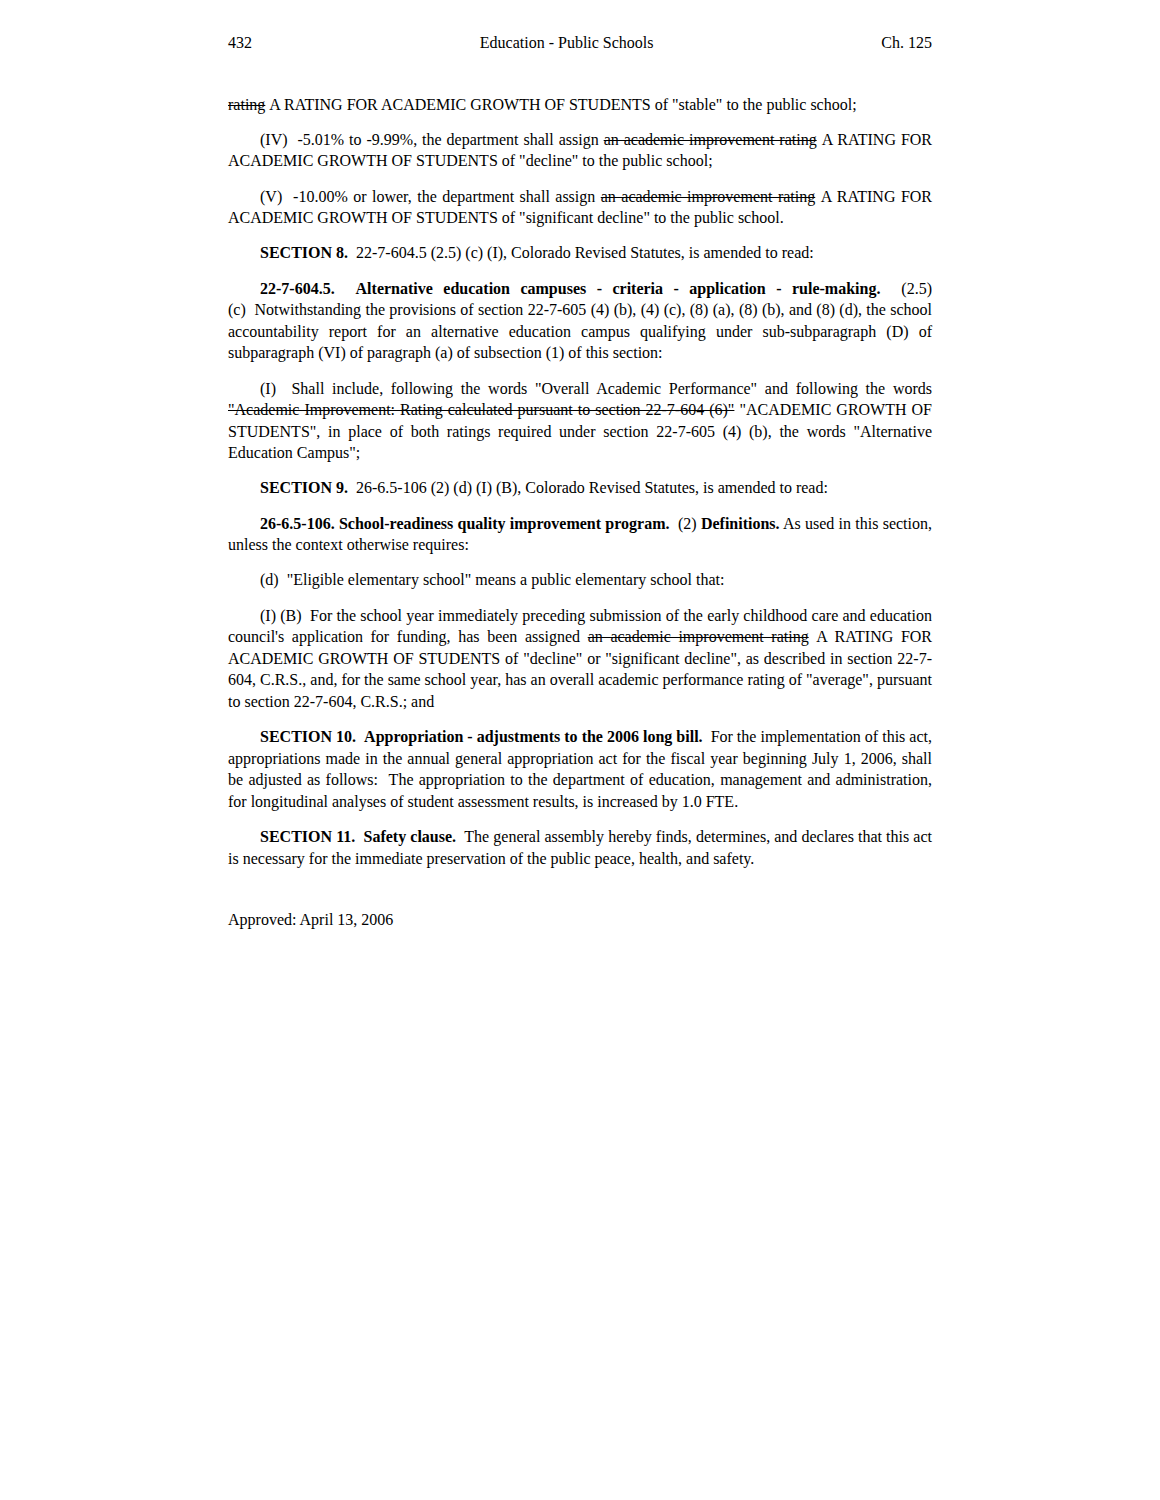432 Education - Public Schools Ch. 125
rating A RATING FOR ACADEMIC GROWTH OF STUDENTS of "stable" to the public school;
(IV) -5.01% to -9.99%, the department shall assign an academic improvement rating A RATING FOR ACADEMIC GROWTH OF STUDENTS of "decline" to the public school;
(V) -10.00% or lower, the department shall assign an academic improvement rating A RATING FOR ACADEMIC GROWTH OF STUDENTS of "significant decline" to the public school.
SECTION 8. 22-7-604.5 (2.5) (c) (I), Colorado Revised Statutes, is amended to read:
22-7-604.5. Alternative education campuses - criteria - application - rule-making. (2.5) (c) Notwithstanding the provisions of section 22-7-605 (4) (b), (4) (c), (8) (a), (8) (b), and (8) (d), the school accountability report for an alternative education campus qualifying under sub-subparagraph (D) of subparagraph (VI) of paragraph (a) of subsection (1) of this section:
(I) Shall include, following the words "Overall Academic Performance" and following the words "Academic Improvement: Rating calculated pursuant to section 22-7-604 (6)" "ACADEMIC GROWTH OF STUDENTS", in place of both ratings required under section 22-7-605 (4) (b), the words "Alternative Education Campus";
SECTION 9. 26-6.5-106 (2) (d) (I) (B), Colorado Revised Statutes, is amended to read:
26-6.5-106. School-readiness quality improvement program. (2) Definitions. As used in this section, unless the context otherwise requires:
(d) "Eligible elementary school" means a public elementary school that:
(I) (B) For the school year immediately preceding submission of the early childhood care and education council's application for funding, has been assigned an academic improvement rating A RATING FOR ACADEMIC GROWTH OF STUDENTS of "decline" or "significant decline", as described in section 22-7-604, C.R.S., and, for the same school year, has an overall academic performance rating of "average", pursuant to section 22-7-604, C.R.S.; and
SECTION 10. Appropriation - adjustments to the 2006 long bill. For the implementation of this act, appropriations made in the annual general appropriation act for the fiscal year beginning July 1, 2006, shall be adjusted as follows: The appropriation to the department of education, management and administration, for longitudinal analyses of student assessment results, is increased by 1.0 FTE.
SECTION 11. Safety clause. The general assembly hereby finds, determines, and declares that this act is necessary for the immediate preservation of the public peace, health, and safety.
Approved: April 13, 2006